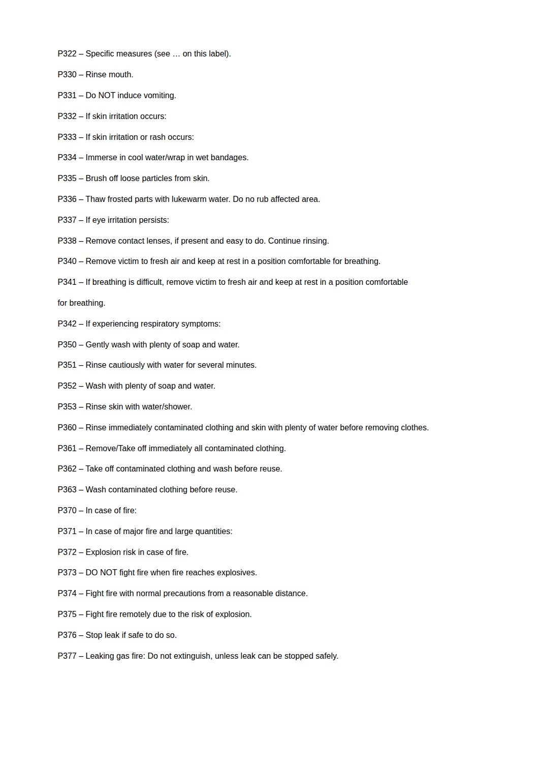P322 – Specific measures (see … on this label).
P330 – Rinse mouth.
P331 – Do NOT induce vomiting.
P332 – If skin irritation occurs:
P333 – If skin irritation or rash occurs:
P334 – Immerse in cool water/wrap in wet bandages.
P335 – Brush off loose particles from skin.
P336 – Thaw frosted parts with lukewarm water. Do no rub affected area.
P337 – If eye irritation persists:
P338 – Remove contact lenses, if present and easy to do. Continue rinsing.
P340 – Remove victim to fresh air and keep at rest in a position comfortable for breathing.
P341 – If breathing is difficult, remove victim to fresh air and keep at rest in a position comfortable
for breathing.
P342 – If experiencing respiratory symptoms:
P350 – Gently wash with plenty of soap and water.
P351 – Rinse cautiously with water for several minutes.
P352 – Wash with plenty of soap and water.
P353 – Rinse skin with water/shower.
P360 – Rinse immediately contaminated clothing and skin with plenty of water before removing clothes.
P361 – Remove/Take off immediately all contaminated clothing.
P362 – Take off contaminated clothing and wash before reuse.
P363 – Wash contaminated clothing before reuse.
P370 – In case of fire:
P371 – In case of major fire and large quantities:
P372 – Explosion risk in case of fire.
P373 – DO NOT fight fire when fire reaches explosives.
P374 – Fight fire with normal precautions from a reasonable distance.
P375 – Fight fire remotely due to the risk of explosion.
P376 – Stop leak if safe to do so.
P377 – Leaking gas fire: Do not extinguish, unless leak can be stopped safely.